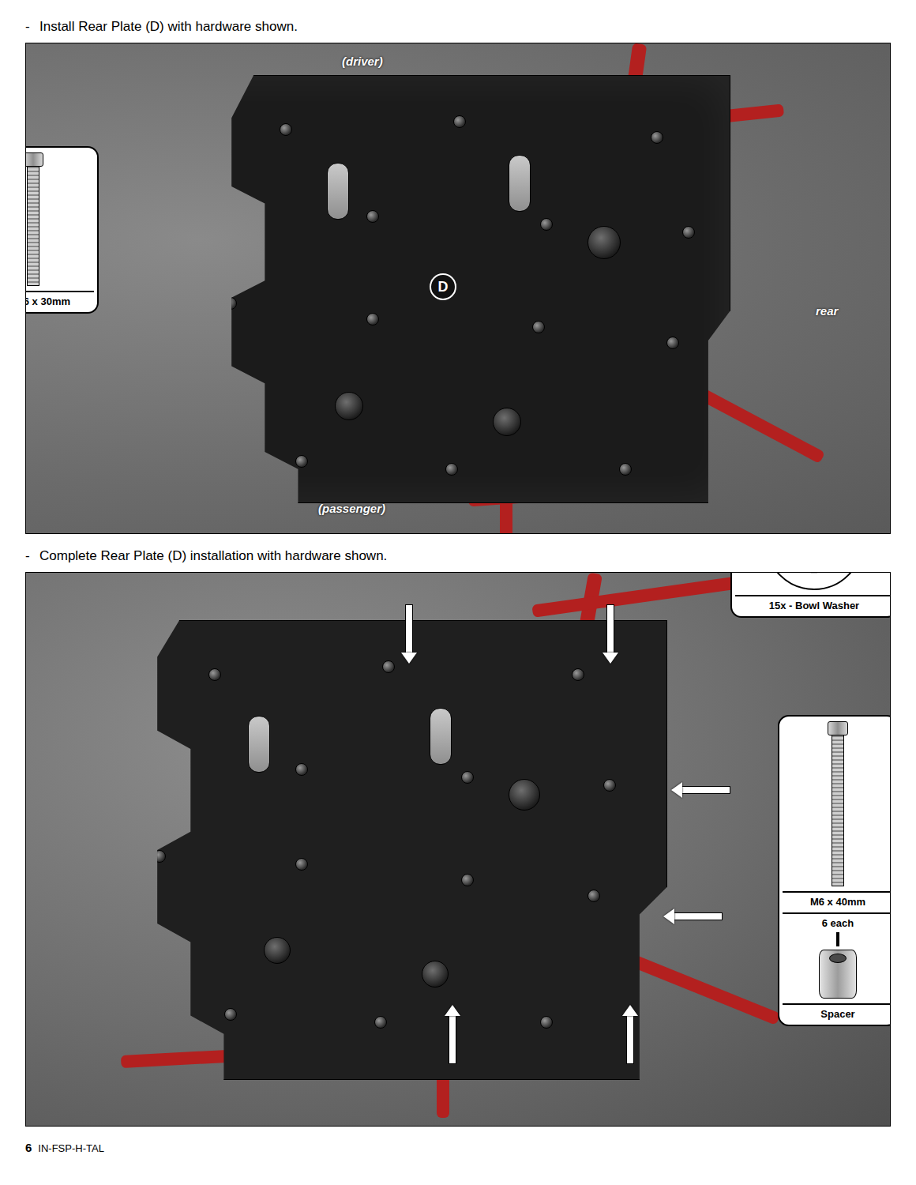Install Rear Plate (D) with hardware shown.
D
(driver)
(passenger)
rear
9x
M6 x 30mm
Complete Rear Plate (D) installation with hardware shown.
15x - Bowl Washer
M6 x 40mm
6 each
Spacer
6 IN-FSP-H-TAL